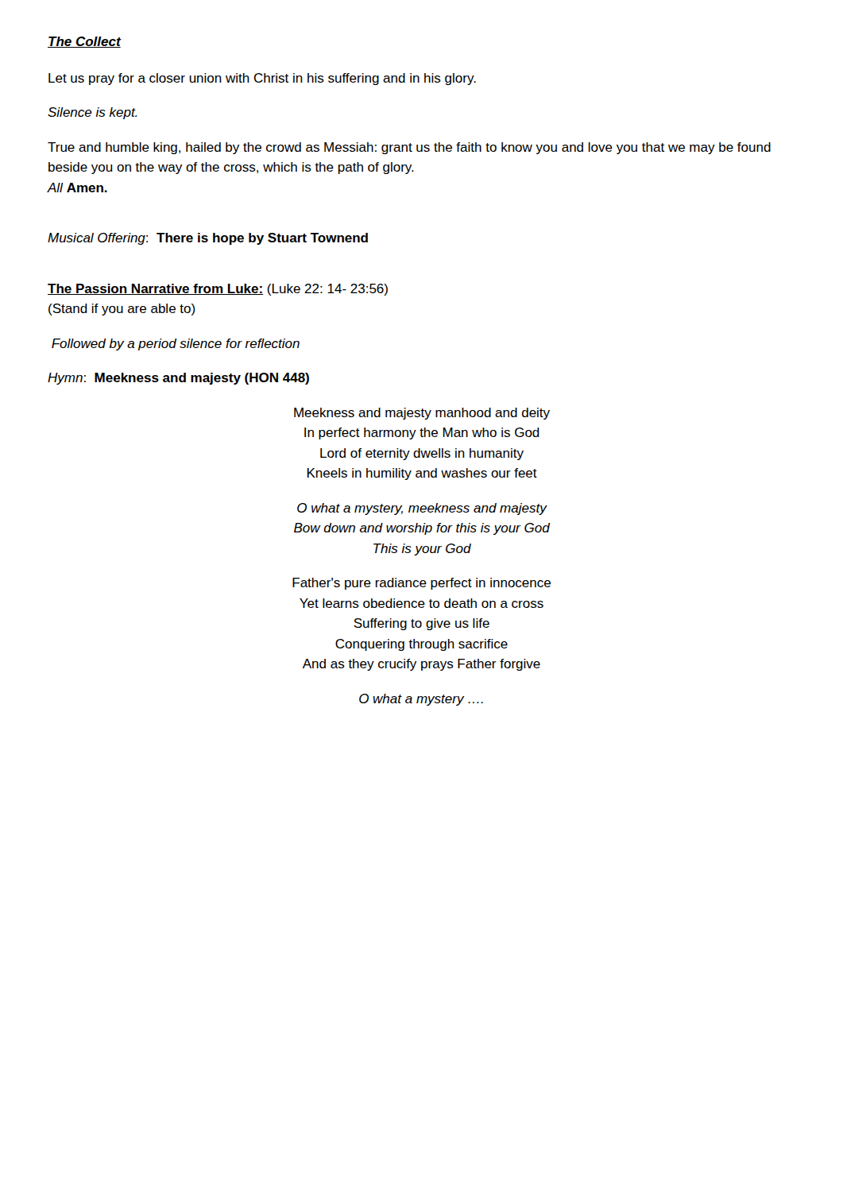The Collect
Let us pray for a closer union with Christ in his suffering and in his glory.
Silence is kept.
True and humble king, hailed by the crowd as Messiah: grant us the faith to know you and love you that we may be found beside you on the way of the cross, which is the path of glory.
All Amen.
Musical Offering: There is hope by Stuart Townend
The Passion Narrative from Luke: (Luke 22: 14- 23:56)
(Stand if you are able to)
Followed by a period silence for reflection
Hymn: Meekness and majesty (HON 448)
Meekness and majesty manhood and deity
In perfect harmony the Man who is God
Lord of eternity dwells in humanity
Kneels in humility and washes our feet
O what a mystery, meekness and majesty
Bow down and worship for this is your God
This is your God
Father's pure radiance perfect in innocence
Yet learns obedience to death on a cross
Suffering to give us life
Conquering through sacrifice
And as they crucify prays Father forgive
O what a mystery ….